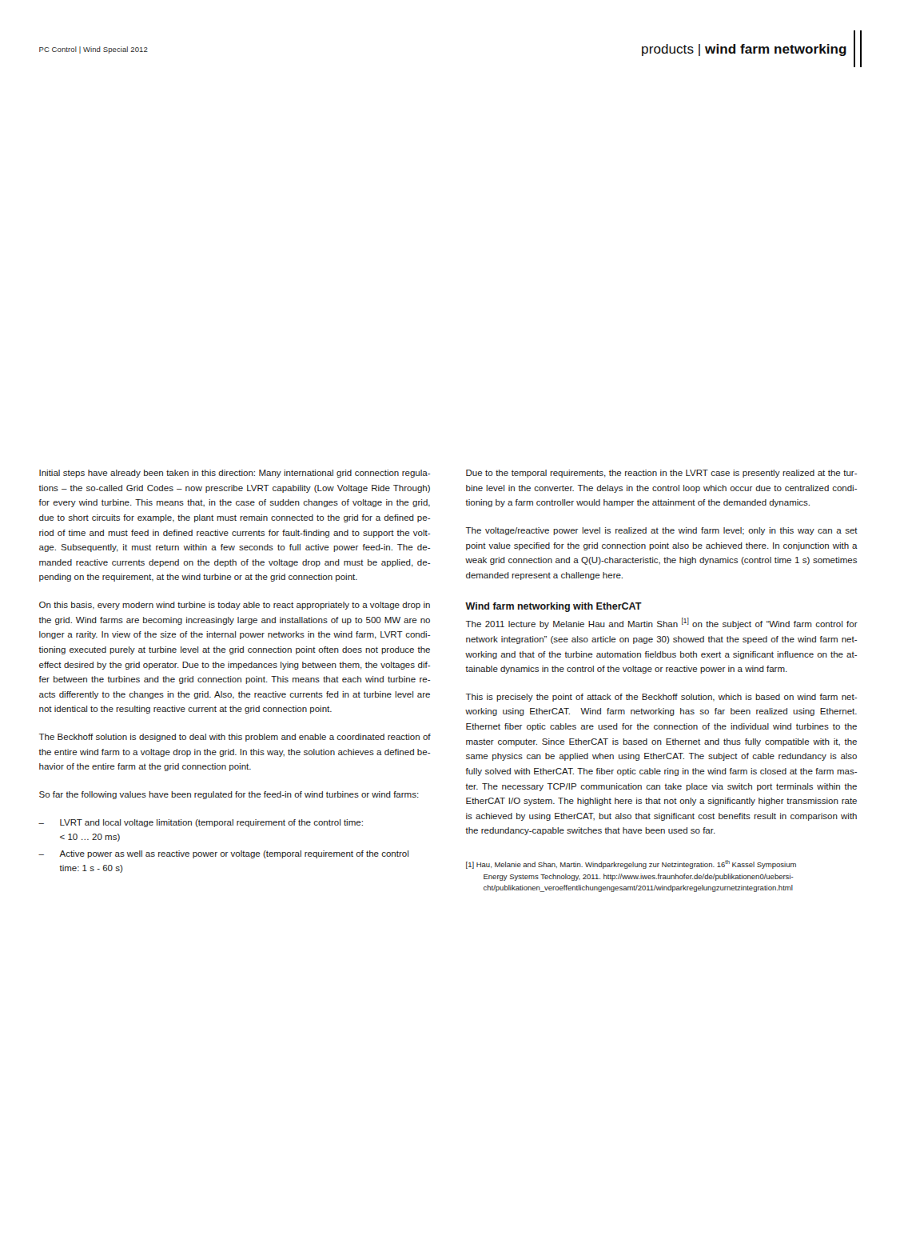PC Control | Wind Special 2012
products | wind farm networking
Initial steps have already been taken in this direction: Many international grid connection regulations – the so-called Grid Codes – now prescribe LVRT capability (Low Voltage Ride Through) for every wind turbine. This means that, in the case of sudden changes of voltage in the grid, due to short circuits for example, the plant must remain connected to the grid for a defined period of time and must feed in defined reactive currents for fault-finding and to support the voltage. Subsequently, it must return within a few seconds to full active power feed-in. The demanded reactive currents depend on the depth of the voltage drop and must be applied, depending on the requirement, at the wind turbine or at the grid connection point.
On this basis, every modern wind turbine is today able to react appropriately to a voltage drop in the grid. Wind farms are becoming increasingly large and installations of up to 500 MW are no longer a rarity. In view of the size of the internal power networks in the wind farm, LVRT conditioning executed purely at turbine level at the grid connection point often does not produce the effect desired by the grid operator. Due to the impedances lying between them, the voltages differ between the turbines and the grid connection point. This means that each wind turbine reacts differently to the changes in the grid. Also, the reactive currents fed in at turbine level are not identical to the resulting reactive current at the grid connection point.
The Beckhoff solution is designed to deal with this problem and enable a coordinated reaction of the entire wind farm to a voltage drop in the grid. In this way, the solution achieves a defined behavior of the entire farm at the grid connection point.
So far the following values have been regulated for the feed-in of wind turbines or wind farms:
LVRT and local voltage limitation (temporal requirement of the control time:< 10 … 20 ms)
Active power as well as reactive power or voltage (temporal requirement of the control time: 1 s - 60 s)
Due to the temporal requirements, the reaction in the LVRT case is presently realized at the turbine level in the converter. The delays in the control loop which occur due to centralized conditioning by a farm controller would hamper the attainment of the demanded dynamics.
The voltage/reactive power level is realized at the wind farm level; only in this way can a set point value specified for the grid connection point also be achieved there. In conjunction with a weak grid connection and a Q(U)-characteristic, the high dynamics (control time 1 s) sometimes demanded represent a challenge here.
Wind farm networking with EtherCAT
The 2011 lecture by Melanie Hau and Martin Shan [1] on the subject of “Wind farm control for network integration” (see also article on page 30) showed that the speed of the wind farm networking and that of the turbine automation fieldbus both exert a significant influence on the attainable dynamics in the control of the voltage or reactive power in a wind farm.
This is precisely the point of attack of the Beckhoff solution, which is based on wind farm networking using EtherCAT. Wind farm networking has so far been realized using Ethernet. Ethernet fiber optic cables are used for the connection of the individual wind turbines to the master computer. Since EtherCAT is based on Ethernet and thus fully compatible with it, the same physics can be applied when using EtherCAT. The subject of cable redundancy is also fully solved with EtherCAT. The fiber optic cable ring in the wind farm is closed at the farm master. The necessary TCP/IP communication can take place via switch port terminals within the EtherCAT I/O system. The highlight here is that not only a significantly higher transmission rate is achieved by using EtherCAT, but also that significant cost benefits result in comparison with the redundancy-capable switches that have been used so far.
[1] Hau, Melanie and Shan, Martin. Windparkregelung zur Netzintegration. 16th Kassel Symposium
Energy Systems Technology, 2011. http://www.iwes.fraunhofer.de/de/publikationen0/uebersi-
cht/publikationen_veroeffentlichungengesamt/2011/windparkregelungzurnetzintegration.html